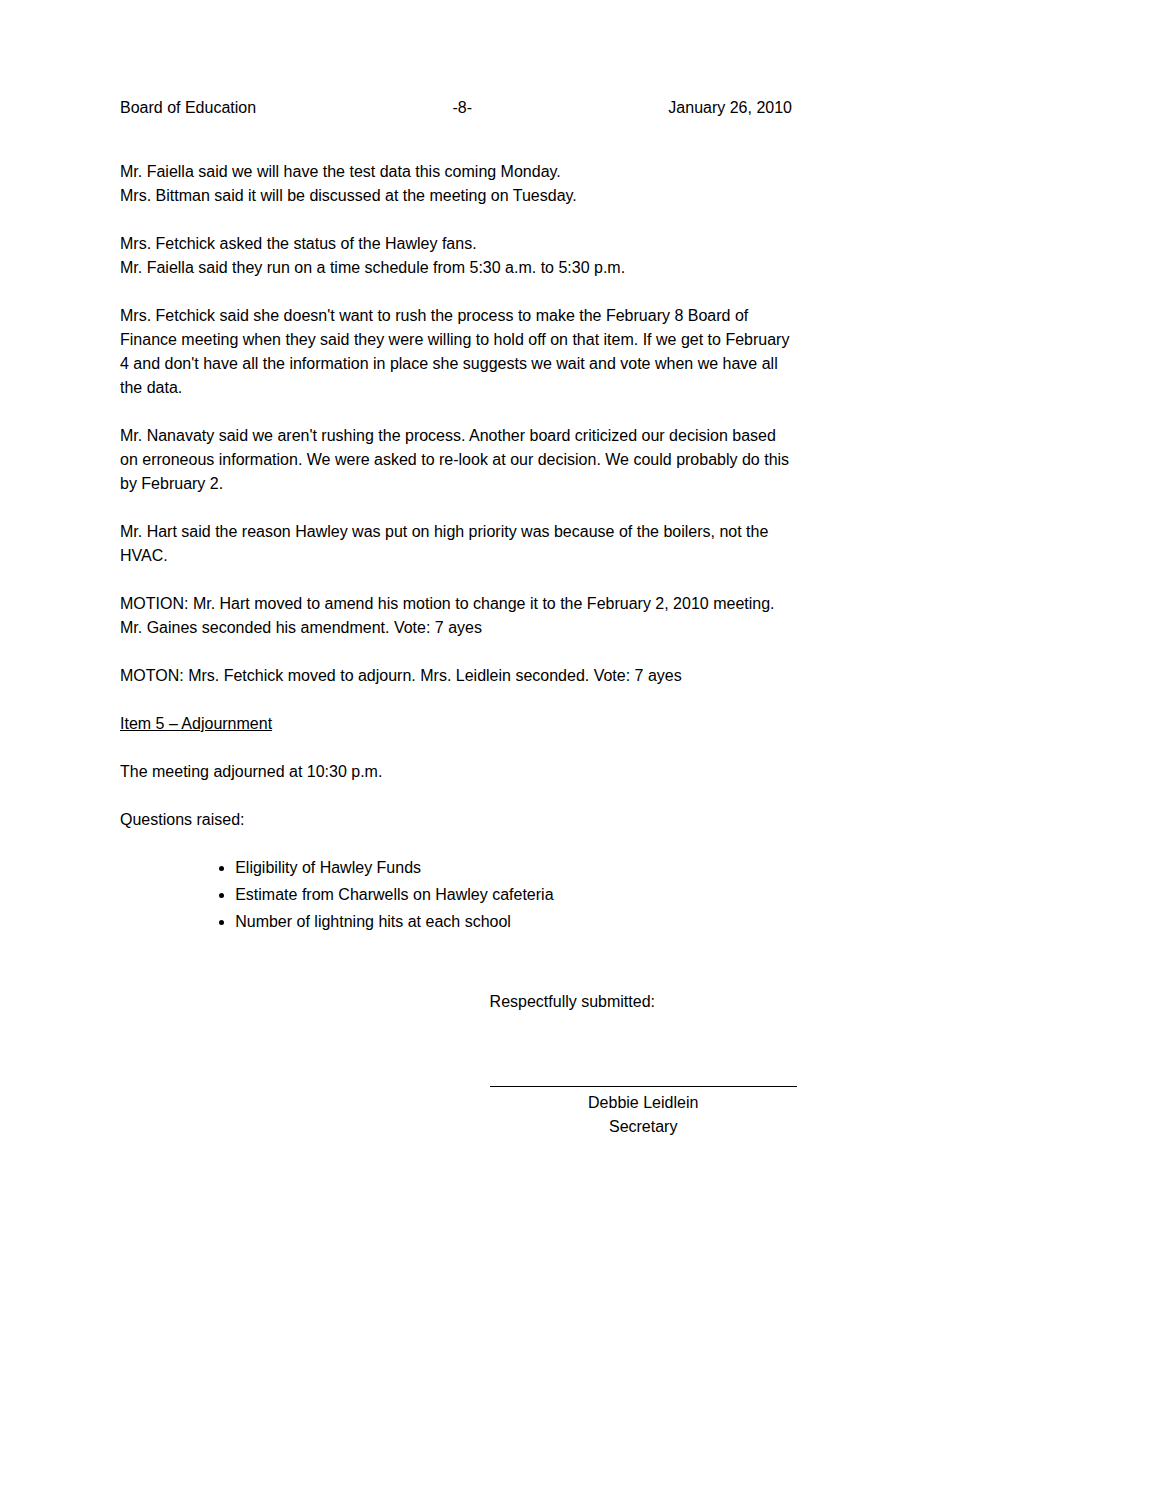Board of Education
-8-
January 26, 2010
Mr. Faiella said we will have the test data this coming Monday.
Mrs. Bittman said it will be discussed at the meeting on Tuesday.
Mrs. Fetchick asked the status of the Hawley fans.
Mr. Faiella said they run on a time schedule from 5:30 a.m. to 5:30 p.m.
Mrs. Fetchick said she doesn't want to rush the process to make the February 8 Board of Finance meeting when they said they were willing to hold off on that item. If we get to February 4 and don't have all the information in place she suggests we wait and vote when we have all the data.
Mr. Nanavaty said we aren't rushing the process. Another board criticized our decision based on erroneous information. We were asked to re-look at our decision. We could probably do this by February 2.
Mr. Hart said the reason Hawley was put on high priority was because of the boilers, not the HVAC.
MOTION: Mr. Hart moved to amend his motion to change it to the February 2, 2010 meeting. Mr. Gaines seconded his amendment. Vote: 7 ayes
MOTON: Mrs. Fetchick moved to adjourn. Mrs. Leidlein seconded. Vote: 7 ayes
Item 5 – Adjournment
The meeting adjourned at 10:30 p.m.
Questions raised:
Eligibility of Hawley Funds
Estimate from Charwells on Hawley cafeteria
Number of lightning hits at each school
Respectfully submitted:
Debbie Leidlein
Secretary